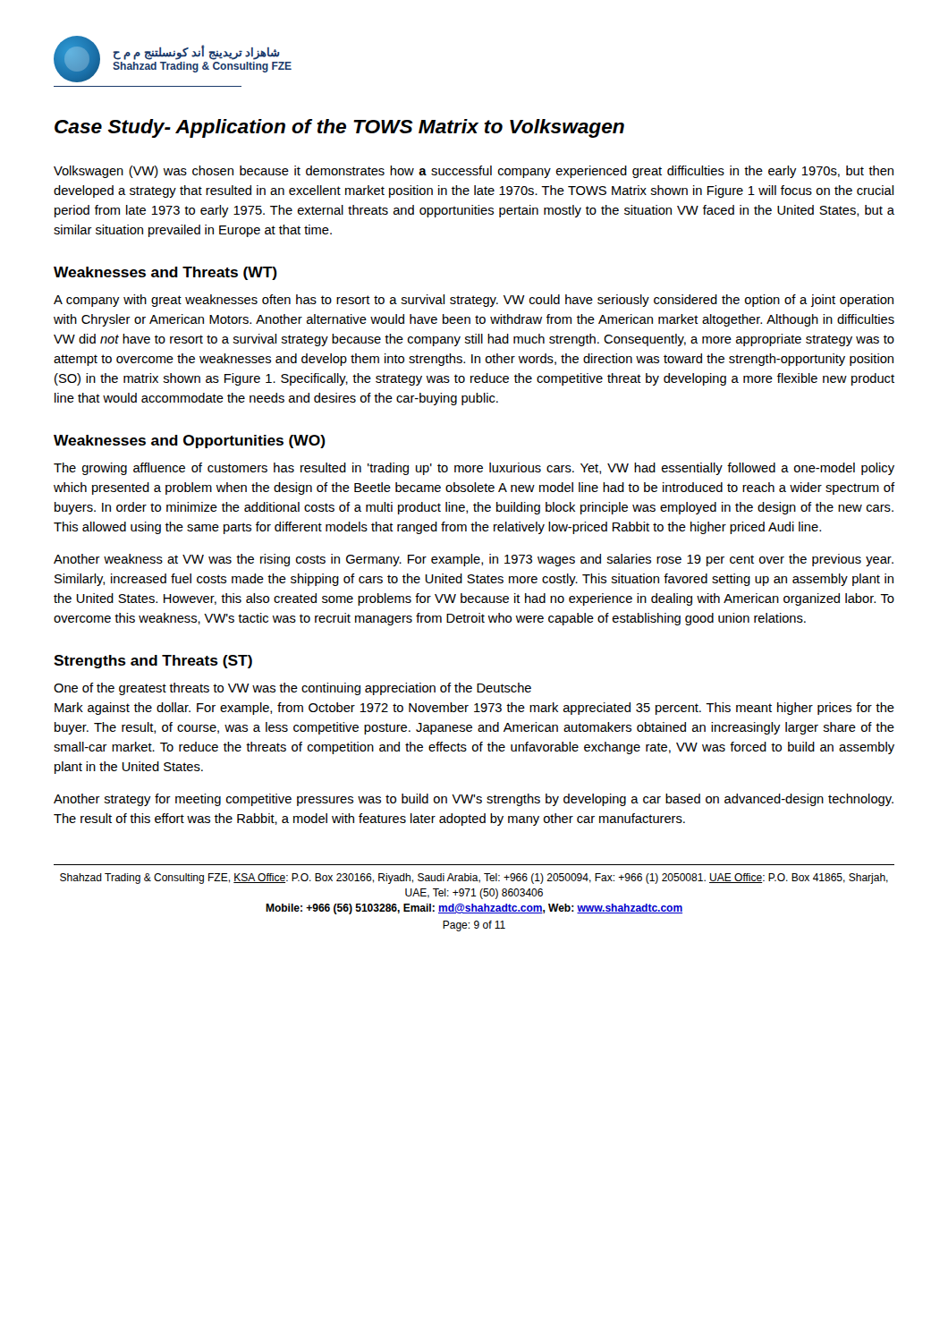شاهزاد تريدينج أند كونسلتنج م م ح Shahzad Trading & Consulting FZE
Case Study- Application of the TOWS Matrix to Volkswagen
Volkswagen (VW) was chosen because it demonstrates how a successful company experienced great difficulties in the early 1970s, but then developed a strategy that resulted in an excellent market position in the late 1970s. The TOWS Matrix shown in Figure 1 will focus on the crucial period from late 1973 to early 1975. The external threats and opportunities pertain mostly to the situation VW faced in the United States, but a similar situation prevailed in Europe at that time.
Weaknesses and Threats (WT)
A company with great weaknesses often has to resort to a survival strategy. VW could have seriously considered the option of a joint operation with Chrysler or American Motors. Another alternative would have been to withdraw from the American market altogether. Although in difficulties VW did not have to resort to a survival strategy because the company still had much strength. Consequently, a more appropriate strategy was to attempt to overcome the weaknesses and develop them into strengths. In other words, the direction was toward the strength-opportunity position (SO) in the matrix shown as Figure 1. Specifically, the strategy was to reduce the competitive threat by developing a more flexible new product line that would accommodate the needs and desires of the car-buying public.
Weaknesses and Opportunities (WO)
The growing affluence of customers has resulted in 'trading up' to more luxurious cars. Yet, VW had essentially followed a one-model policy which presented a problem when the design of the Beetle became obsolete A new model line had to be introduced to reach a wider spectrum of buyers. In order to minimize the additional costs of a multi product line, the building block principle was employed in the design of the new cars. This allowed using the same parts for different models that ranged from the relatively low-priced Rabbit to the higher priced Audi line.
Another weakness at VW was the rising costs in Germany. For example, in 1973 wages and salaries rose 19 per cent over the previous year. Similarly, increased fuel costs made the shipping of cars to the United States more costly. This situation favored setting up an assembly plant in the United States. However, this also created some problems for VW because it had no experience in dealing with American organized labor. To overcome this weakness, VW's tactic was to recruit managers from Detroit who were capable of establishing good union relations.
Strengths and Threats (ST)
One of the greatest threats to VW was the continuing appreciation of the Deutsche
Mark against the dollar. For example, from October 1972 to November 1973 the mark appreciated 35 percent. This meant higher prices for the buyer. The result, of course, was a less competitive posture. Japanese and American automakers obtained an increasingly larger share of the small-car market. To reduce the threats of competition and the effects of the unfavorable exchange rate, VW was forced to build an assembly plant in the United States.
Another strategy for meeting competitive pressures was to build on VW's strengths by developing a car based on advanced-design technology. The result of this effort was the Rabbit, a model with features later adopted by many other car manufacturers.
Shahzad Trading & Consulting FZE, KSA Office: P.O. Box 230166, Riyadh, Saudi Arabia, Tel: +966 (1) 2050094, Fax: +966 (1) 2050081. UAE Office: P.O. Box 41865, Sharjah, UAE, Tel: +971 (50) 8603406
Mobile: +966 (56) 5103286, Email: md@shahzadtc.com, Web: www.shahzadtc.com
Page: 9 of 11